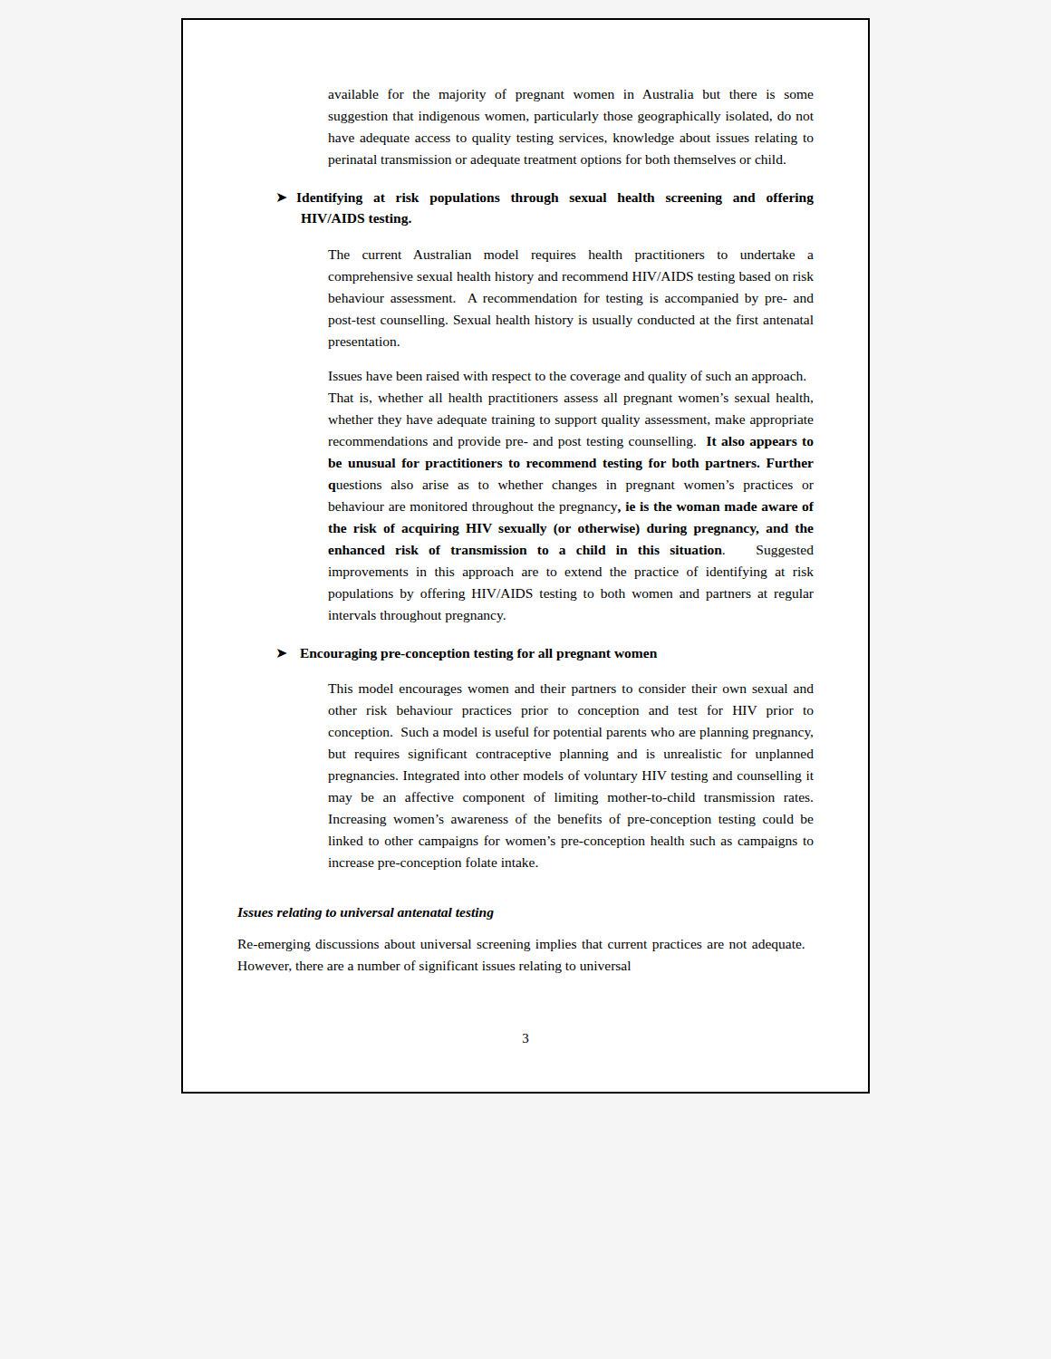available for the majority of pregnant women in Australia but there is some suggestion that indigenous women, particularly those geographically isolated, do not have adequate access to quality testing services, knowledge about issues relating to perinatal transmission or adequate treatment options for both themselves or child.
➤Identifying at risk populations through sexual health screening and offering HIV/AIDS testing.
The current Australian model requires health practitioners to undertake a comprehensive sexual health history and recommend HIV/AIDS testing based on risk behaviour assessment. A recommendation for testing is accompanied by pre- and post-test counselling. Sexual health history is usually conducted at the first antenatal presentation.
Issues have been raised with respect to the coverage and quality of such an approach. That is, whether all health practitioners assess all pregnant women’s sexual health, whether they have adequate training to support quality assessment, make appropriate recommendations and provide pre- and post testing counselling. It also appears to be unusual for practitioners to recommend testing for both partners. Further questions also arise as to whether changes in pregnant women’s practices or behaviour are monitored throughout the pregnancy, ie is the woman made aware of the risk of acquiring HIV sexually (or otherwise) during pregnancy, and the enhanced risk of transmission to a child in this situation. Suggested improvements in this approach are to extend the practice of identifying at risk populations by offering HIV/AIDS testing to both women and partners at regular intervals throughout pregnancy.
➤ Encouraging pre-conception testing for all pregnant women
This model encourages women and their partners to consider their own sexual and other risk behaviour practices prior to conception and test for HIV prior to conception. Such a model is useful for potential parents who are planning pregnancy, but requires significant contraceptive planning and is unrealistic for unplanned pregnancies. Integrated into other models of voluntary HIV testing and counselling it may be an affective component of limiting mother-to-child transmission rates. Increasing women’s awareness of the benefits of pre-conception testing could be linked to other campaigns for women’s pre-conception health such as campaigns to increase pre-conception folate intake.
Issues relating to universal antenatal testing
Re-emerging discussions about universal screening implies that current practices are not adequate. However, there are a number of significant issues relating to universal
3